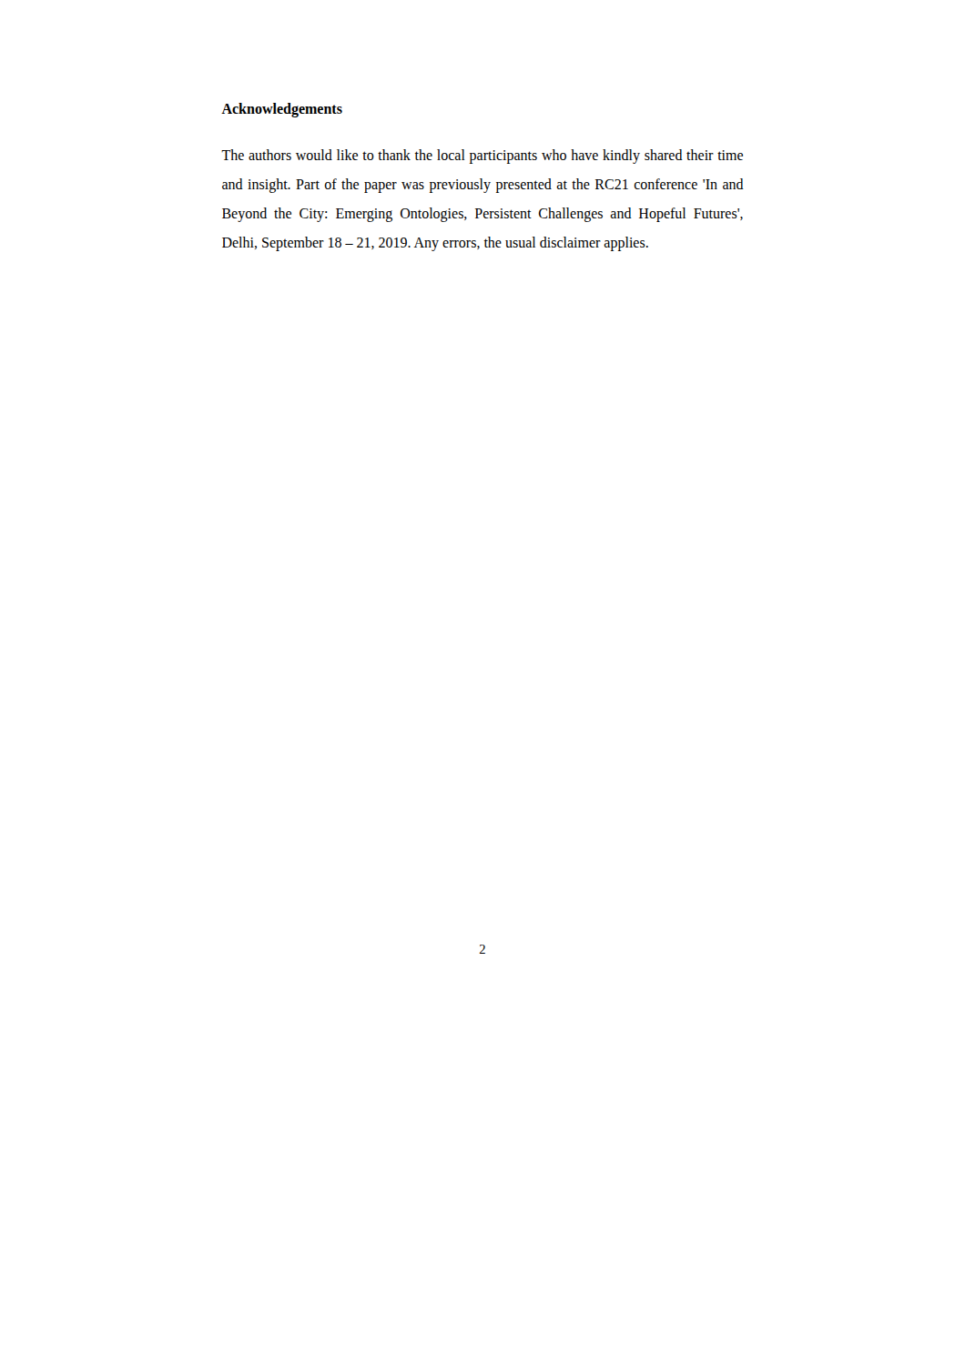Acknowledgements
The authors would like to thank the local participants who have kindly shared their time and insight. Part of the paper was previously presented at the RC21 conference 'In and Beyond the City: Emerging Ontologies, Persistent Challenges and Hopeful Futures', Delhi, September 18 – 21, 2019. Any errors, the usual disclaimer applies.
2